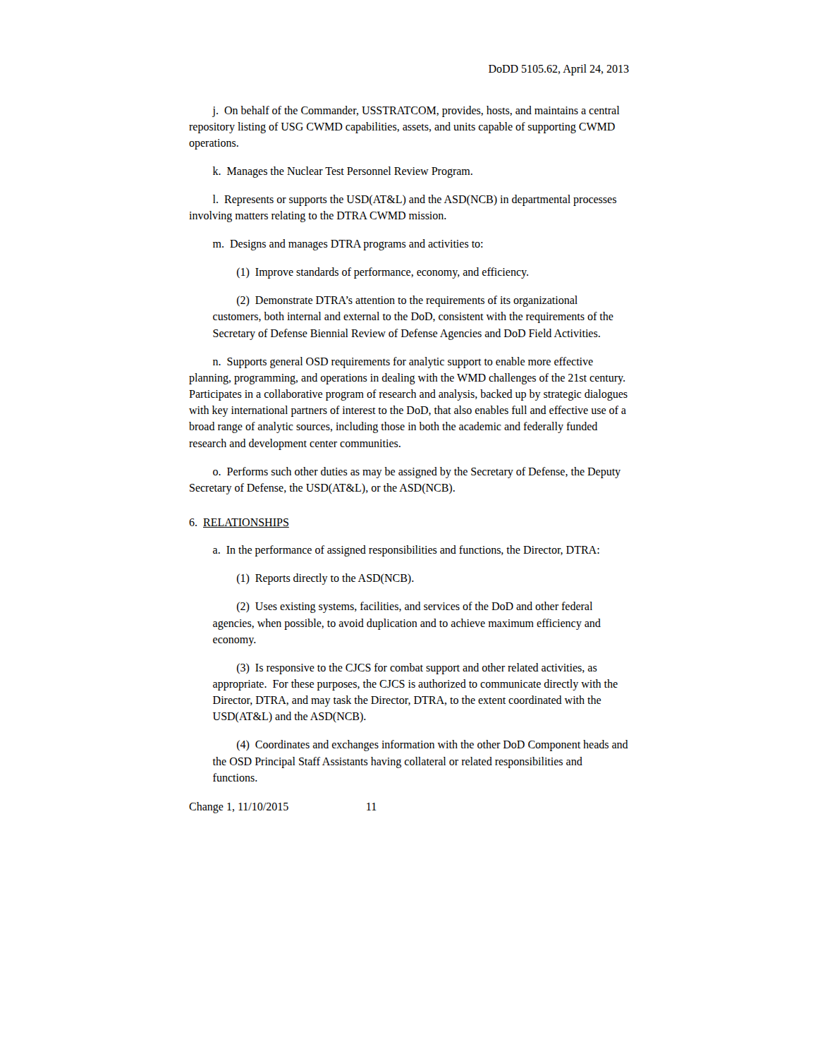DoDD 5105.62, April 24, 2013
j. On behalf of the Commander, USSTRATCOM, provides, hosts, and maintains a central repository listing of USG CWMD capabilities, assets, and units capable of supporting CWMD operations.
k. Manages the Nuclear Test Personnel Review Program.
l. Represents or supports the USD(AT&L) and the ASD(NCB) in departmental processes involving matters relating to the DTRA CWMD mission.
m. Designs and manages DTRA programs and activities to:
(1) Improve standards of performance, economy, and efficiency.
(2) Demonstrate DTRA’s attention to the requirements of its organizational customers, both internal and external to the DoD, consistent with the requirements of the Secretary of Defense Biennial Review of Defense Agencies and DoD Field Activities.
n. Supports general OSD requirements for analytic support to enable more effective planning, programming, and operations in dealing with the WMD challenges of the 21st century. Participates in a collaborative program of research and analysis, backed up by strategic dialogues with key international partners of interest to the DoD, that also enables full and effective use of a broad range of analytic sources, including those in both the academic and federally funded research and development center communities.
o. Performs such other duties as may be assigned by the Secretary of Defense, the Deputy Secretary of Defense, the USD(AT&L), or the ASD(NCB).
6. RELATIONSHIPS
a. In the performance of assigned responsibilities and functions, the Director, DTRA:
(1) Reports directly to the ASD(NCB).
(2) Uses existing systems, facilities, and services of the DoD and other federal agencies, when possible, to avoid duplication and to achieve maximum efficiency and economy.
(3) Is responsive to the CJCS for combat support and other related activities, as appropriate. For these purposes, the CJCS is authorized to communicate directly with the Director, DTRA, and may task the Director, DTRA, to the extent coordinated with the USD(AT&L) and the ASD(NCB).
(4) Coordinates and exchanges information with the other DoD Component heads and the OSD Principal Staff Assistants having collateral or related responsibilities and functions.
Change 1, 11/10/2015 11